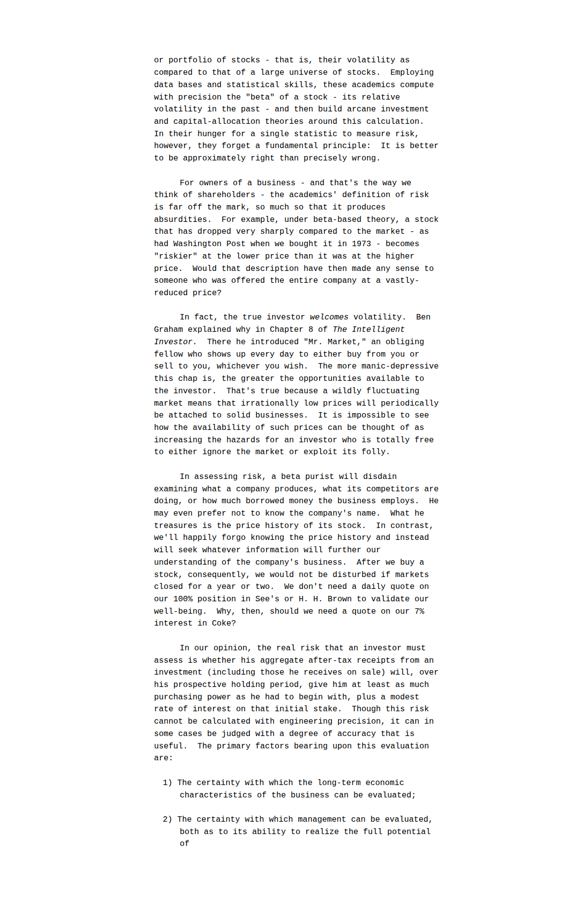or portfolio of stocks - that is, their volatility as compared to that of a large universe of stocks. Employing data bases and statistical skills, these academics compute with precision the "beta" of a stock - its relative volatility in the past - and then build arcane investment and capital-allocation theories around this calculation. In their hunger for a single statistic to measure risk, however, they forget a fundamental principle: It is better to be approximately right than precisely wrong.
For owners of a business - and that's the way we think of shareholders - the academics' definition of risk is far off the mark, so much so that it produces absurdities. For example, under beta-based theory, a stock that has dropped very sharply compared to the market - as had Washington Post when we bought it in 1973 - becomes "riskier" at the lower price than it was at the higher price. Would that description have then made any sense to someone who was offered the entire company at a vastly-reduced price?
In fact, the true investor welcomes volatility. Ben Graham explained why in Chapter 8 of The Intelligent Investor. There he introduced "Mr. Market," an obliging fellow who shows up every day to either buy from you or sell to you, whichever you wish. The more manic-depressive this chap is, the greater the opportunities available to the investor. That's true because a wildly fluctuating market means that irrationally low prices will periodically be attached to solid businesses. It is impossible to see how the availability of such prices can be thought of as increasing the hazards for an investor who is totally free to either ignore the market or exploit its folly.
In assessing risk, a beta purist will disdain examining what a company produces, what its competitors are doing, or how much borrowed money the business employs. He may even prefer not to know the company's name. What he treasures is the price history of its stock. In contrast, we'll happily forgo knowing the price history and instead will seek whatever information will further our understanding of the company's business. After we buy a stock, consequently, we would not be disturbed if markets closed for a year or two. We don't need a daily quote on our 100% position in See's or H. H. Brown to validate our well-being. Why, then, should we need a quote on our 7% interest in Coke?
In our opinion, the real risk that an investor must assess is whether his aggregate after-tax receipts from an investment (including those he receives on sale) will, over his prospective holding period, give him at least as much purchasing power as he had to begin with, plus a modest rate of interest on that initial stake. Though this risk cannot be calculated with engineering precision, it can in some cases be judged with a degree of accuracy that is useful. The primary factors bearing upon this evaluation are:
1) The certainty with which the long-term economic characteristics of the business can be evaluated;
2) The certainty with which management can be evaluated, both as to its ability to realize the full potential of